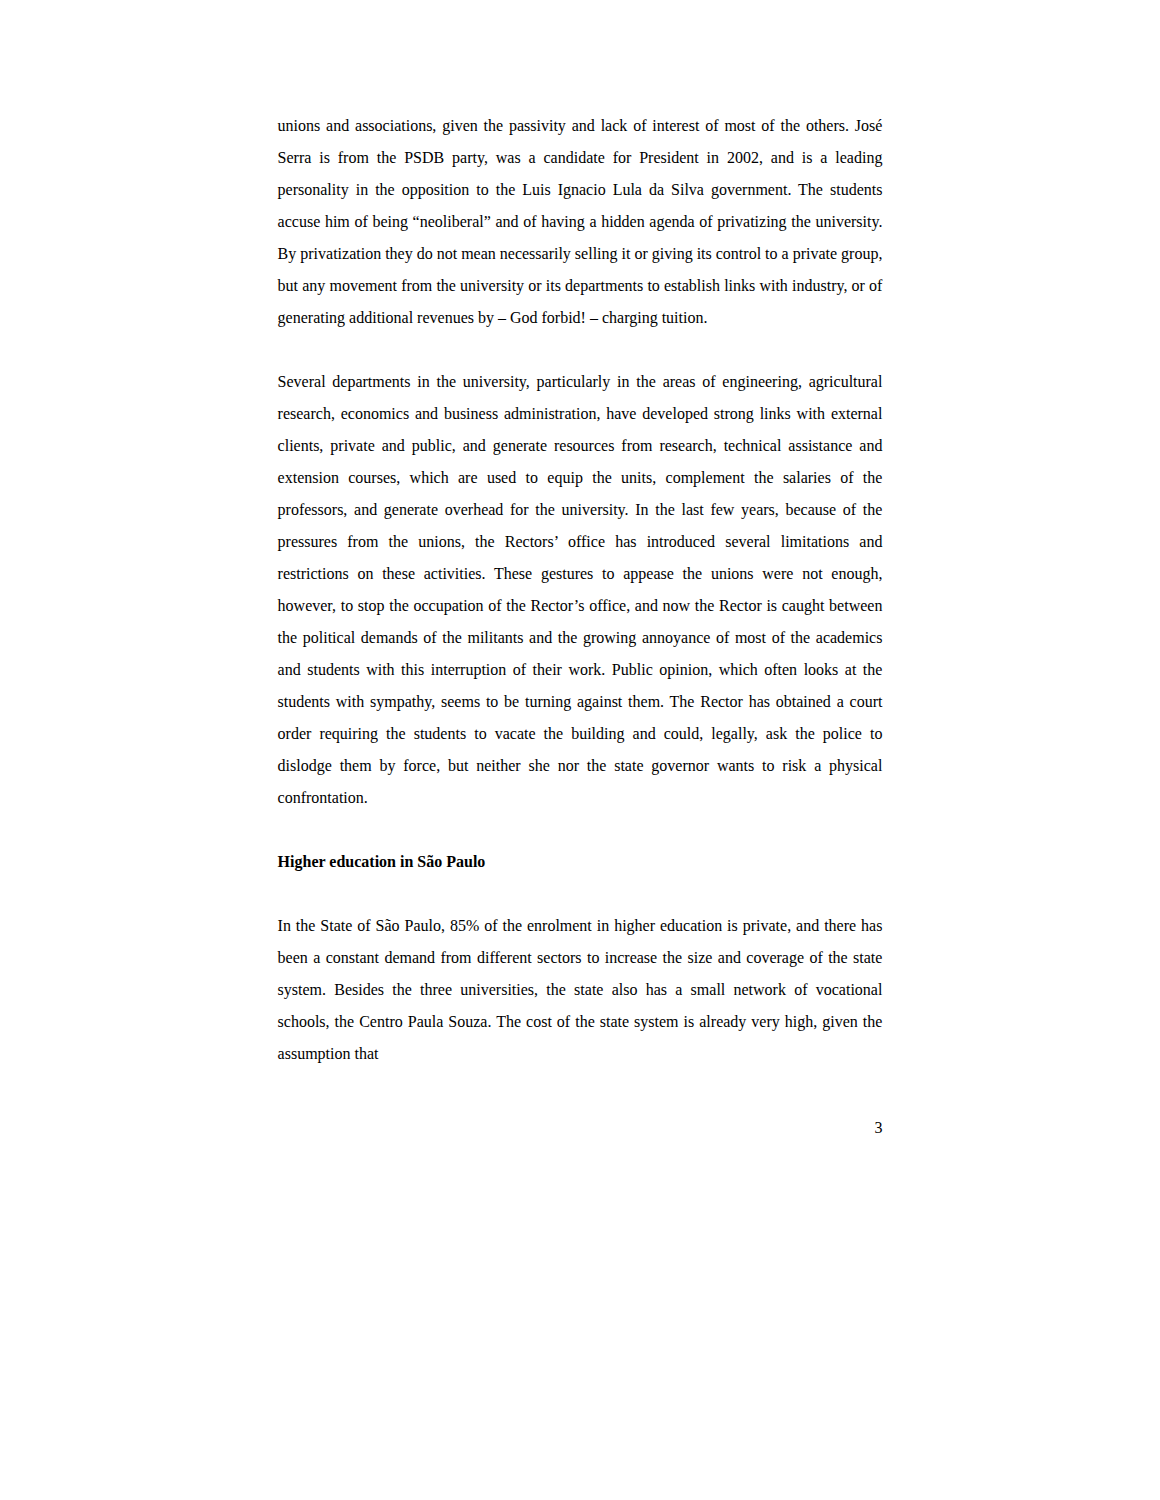unions and associations, given the passivity and lack of interest of most of the others. José Serra is from the PSDB party, was a candidate for President in 2002, and is a leading personality in the opposition to the Luis Ignacio Lula da Silva government. The students accuse him of being “neoliberal” and of having a hidden agenda of privatizing the university. By privatization they do not mean necessarily selling it or giving its control to a private group, but any movement from the university or its departments to establish links with industry, or of generating additional revenues by – God forbid! – charging tuition.
Several departments in the university, particularly in the areas of engineering, agricultural research, economics and business administration, have developed strong links with external clients, private and public, and generate resources from research, technical assistance and extension courses, which are used to equip the units, complement the salaries of the professors, and generate overhead for the university. In the last few years, because of the pressures from the unions, the Rectors’ office has introduced several limitations and restrictions on these activities. These gestures to appease the unions were not enough, however, to stop the occupation of the Rector’s office, and now the Rector is caught between the political demands of the militants and the growing annoyance of most of the academics and students with this interruption of their work. Public opinion, which often looks at the students with sympathy, seems to be turning against them. The Rector has obtained a court order requiring the students to vacate the building and could, legally, ask the police to dislodge them by force, but neither she nor the state governor wants to risk a physical confrontation.
Higher education in São Paulo
In the State of São Paulo, 85% of the enrolment in higher education is private, and there has been a constant demand from different sectors to increase the size and coverage of the state system. Besides the three universities, the state also has a small network of vocational schools, the Centro Paula Souza. The cost of the state system is already very high, given the assumption that
3